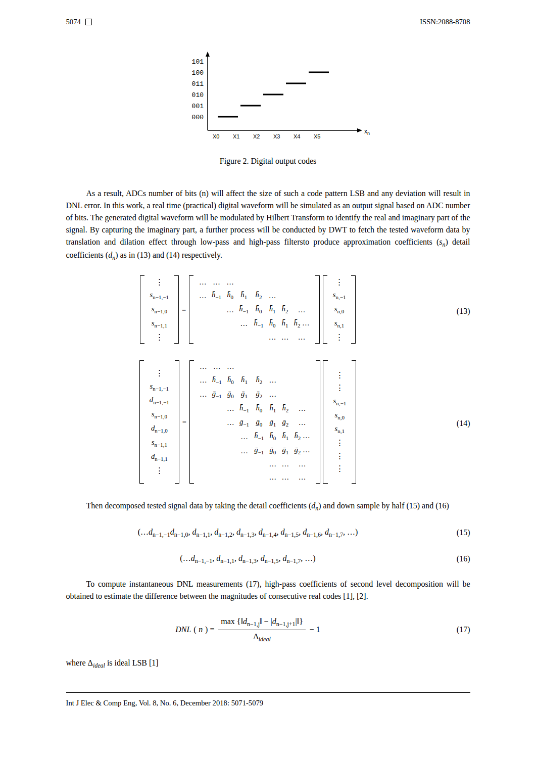5074
ISSN:2088-8708
101 100 011 010 001 000 X0 X1 X2 X3 X4 X5 xn
Figure 2. Digital output codes
As a result, ADCs number of bits (n) will affect the size of such a code pattern LSB and any deviation will result in DNL error. In this work, a real time (practical) digital waveform will be simulated as an output signal based on ADC number of bits. The generated digital waveform will be modulated by Hilbert Transform to identify the real and imaginary part of the signal. By capturing the imaginary part, a further process will be conducted by DWT to fetch the tested waveform data by translation and dilation effect through low-pass and high-pass filtersto produce approximation coefficients (sn) detail coefficients (dn) as in (13) and (14) respectively.
| ⋮ |
| s n−1,−1 |
| s n−1,0 |
| s n−1,1 |
| ⋮ |
=
| … | … | … | | | | | |
| … | h̄ −1 | h̄ 0 | h̄ 1 | h̄ 2 | … | | |
| | | … | h̄ −1 | h̄ 0 | h̄ 1 | h̄ 2 | … |
| | | | … | h̄ −1 | h̄ 0 | h̄ 1 | h̄ 2 … |
| | | | | | … | … | … |
| ⋮ |
| s n,−1 |
| s n,0 |
| s n,1 |
| ⋮ |
(13)
| ⋮ |
| s n−1,−1 |
| d n−1,−1 |
| s n−1,0 |
| d n−1,0 |
| s n−1,1 |
| d n−1,1 |
| ⋮ |
=
| … | … | … | | | | | |
| … | h̄ −1 | h̄ 0 | h̄ 1 | h̄ 2 | … | | |
| … | ḡ −1 | ḡ 0 | ḡ 1 | ḡ 2 | … | | |
| | | … | h̄ −1 | h̄ 0 | h̄ 1 | h̄ 2 | … |
| | | … | ḡ −1 | ḡ 0 | ḡ 1 | ḡ 2 | … |
| | | | … | h̄ −1 | h̄ 0 | h̄ 1 | h̄ 2 … |
| | | | … | ḡ −1 | ḡ 0 | ḡ 1 | ḡ 2 … |
| | | | | | … | … | … |
| | | | | | … | … | … |
| ⋮ |
| ⋮ |
| s n,−1 |
| s n,0 |
| s n,1 |
| ⋮ |
| ⋮ |
| ⋮ |
(14)
Then decomposed tested signal data by taking the detail coefficients (dn) and down sample by half (15) and (16)
(…dn−1,−1dn−1,0, dn−1,1, dn−1,2, dn−1,3, dn−1,4, dn−1,5, dn−1,6, dn−1,7, …)
(15)
(…dn−1,−1, dn−1,1, dn−1,3, dn−1,5, dn−1,7, …)
(16)
To compute instantaneous DNL measurements (17), high-pass coefficients of second level decomposition will be obtained to estimate the difference between the magnitudes of consecutive real codes [1], [2].
DNL(n) = max {‖dn−1,j‖ − |dn−1,j+1|‖} Δideal − 1
(17)
where Δideal is ideal LSB [1]
Int J Elec & Comp Eng, Vol. 8, No. 6, December 2018: 5071-5079